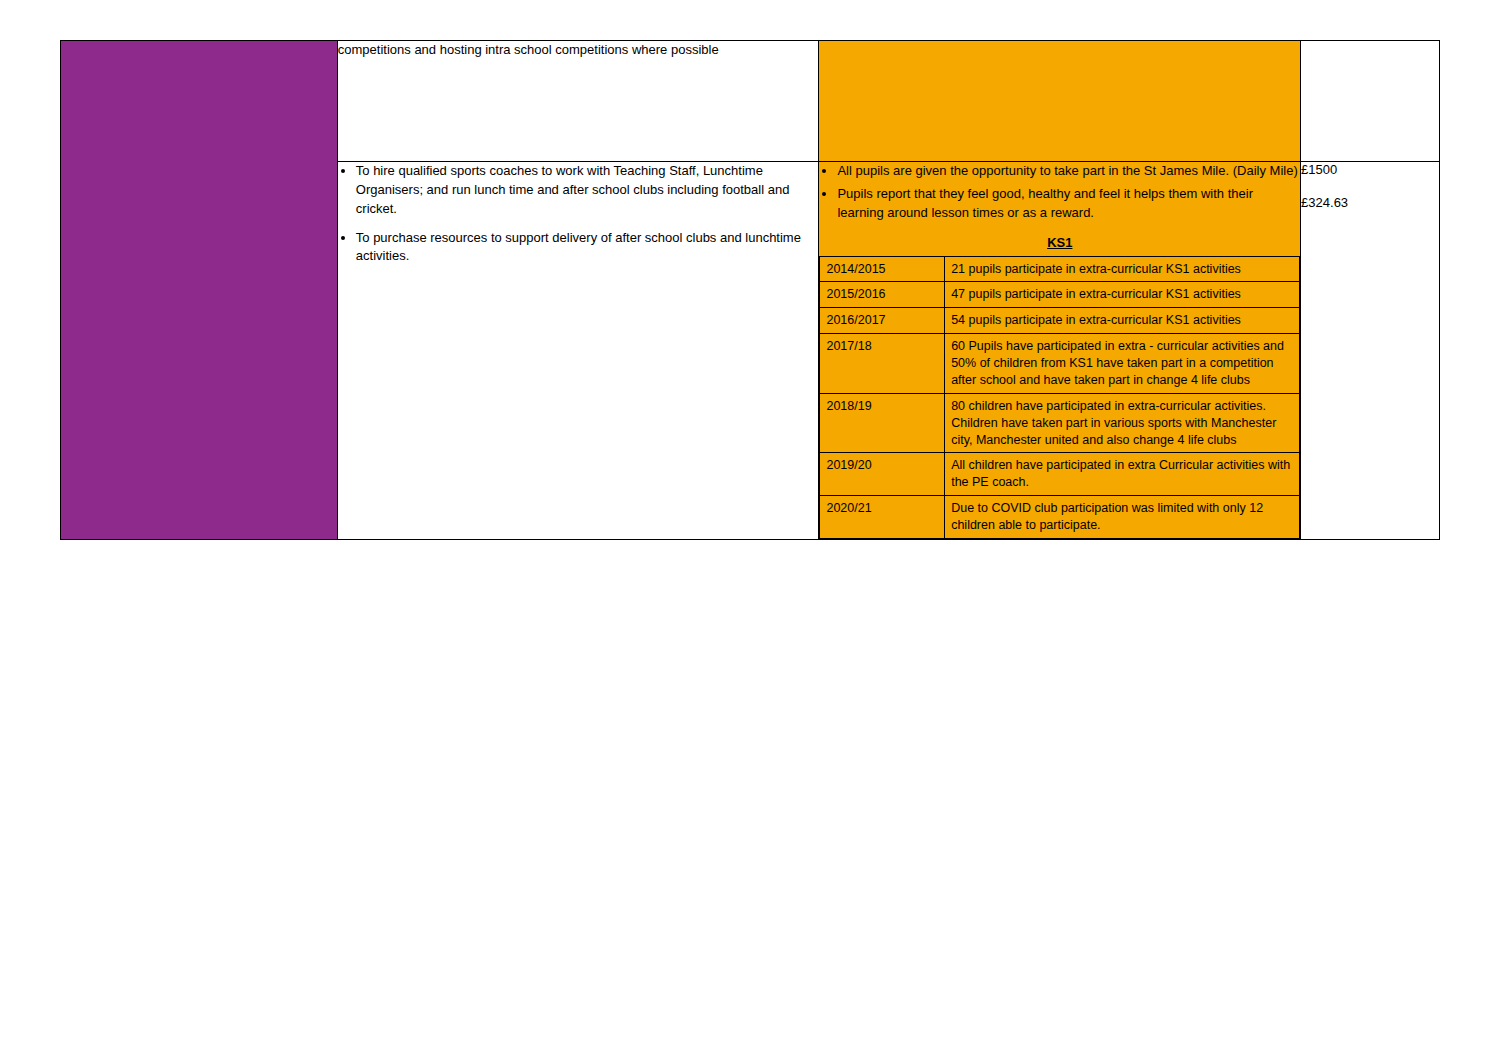| | competitions and hosting intra school competitions where possible | | |
| To hire qualified sports coaches to work with Teaching Staff, Lunchtime Organisers; and run lunch time and after school clubs including football and cricket. To purchase resources to support delivery of after school clubs and lunchtime activities. | All pupils are given the opportunity to take part in the St James Mile. (Daily Mile) Pupils report that they feel good, healthy and feel it helps them with their learning around lesson times or as a reward. KS1 / 2014/2015 / 21 pupils participate in extra-curricular KS1 activities / / 2015/2016 / 47 pupils participate in extra-curricular KS1 activities / / 2016/2017 / 54 pupils participate in extra-curricular KS1 activities / / 2017/18 / 60 Pupils have participated in extra - curricular activities and 50% of children from KS1 have taken part in a competition after school and have taken part in change 4 life clubs / / 2018/19 / 80 children have participated in extra-curricular activities. Children have taken part in various sports with Manchester city, Manchester united and also change 4 life clubs / / 2019/20 / All children have participated in extra Curricular activities with the PE coach. / / 2020/21 / Due to COVID club participation was limited with only 12 children able to participate. / | £1500 £324.63 |